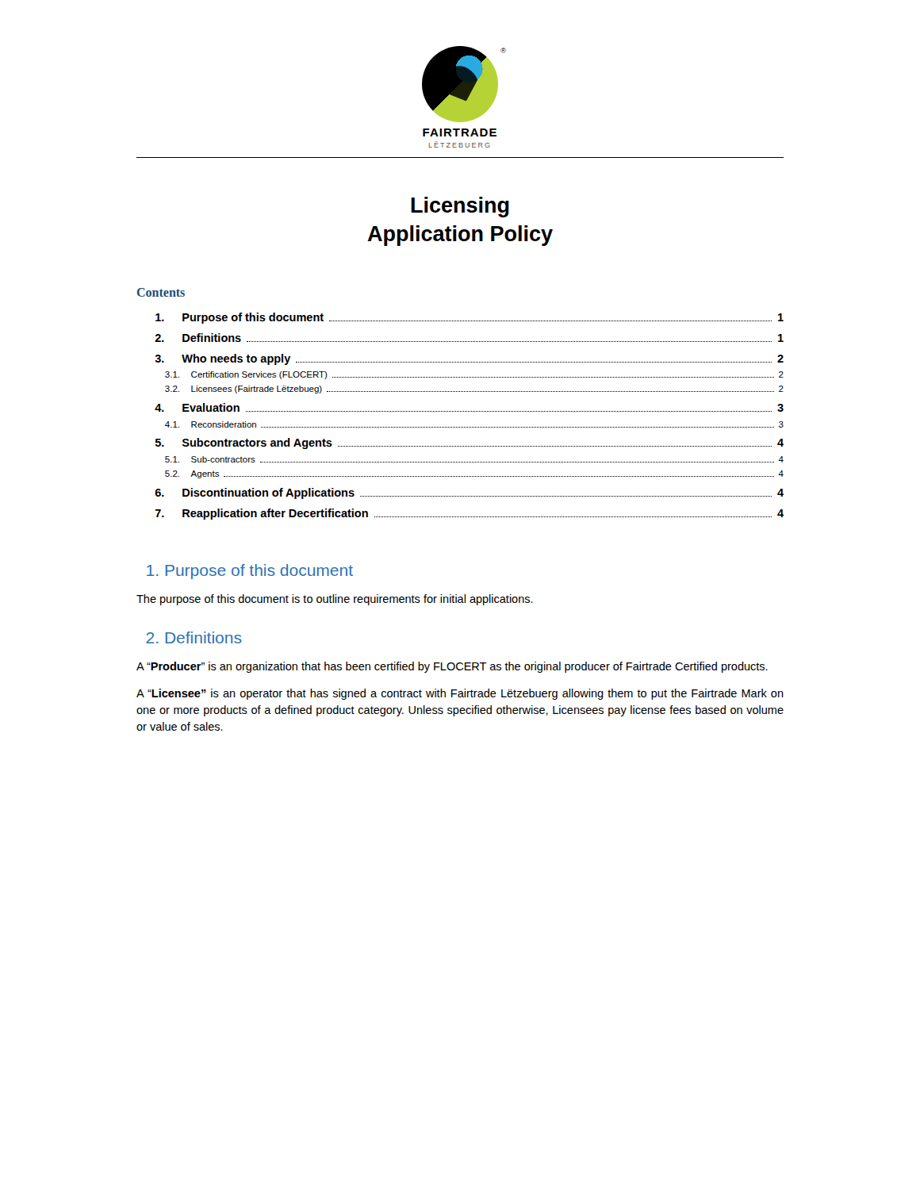®
FAIRTRADE
LËTZEBUERG
Licensing
Application Policy
Contents
1. Purpose of this document 1
2. Definitions 1
3. Who needs to apply 2
3.1. Certification Services (FLOCERT) 2
3.2. Licensees (Fairtrade Lëtzebueg) 2
4. Evaluation 3
4.1. Reconsideration 3
5. Subcontractors and Agents 4
5.1. Sub-contractors 4
5.2. Agents 4
6. Discontinuation of Applications 4
7. Reapplication after Decertification 4
1. Purpose of this document
The purpose of this document is to outline requirements for initial applications.
2. Definitions
A “Producer” is an organization that has been certified by FLOCERT as the original producer of Fairtrade Certified products.
A “Licensee” is an operator that has signed a contract with Fairtrade Lëtzebuerg allowing them to put the Fairtrade Mark on one or more products of a defined product category. Unless specified otherwise, Licensees pay license fees based on volume or value of sales.